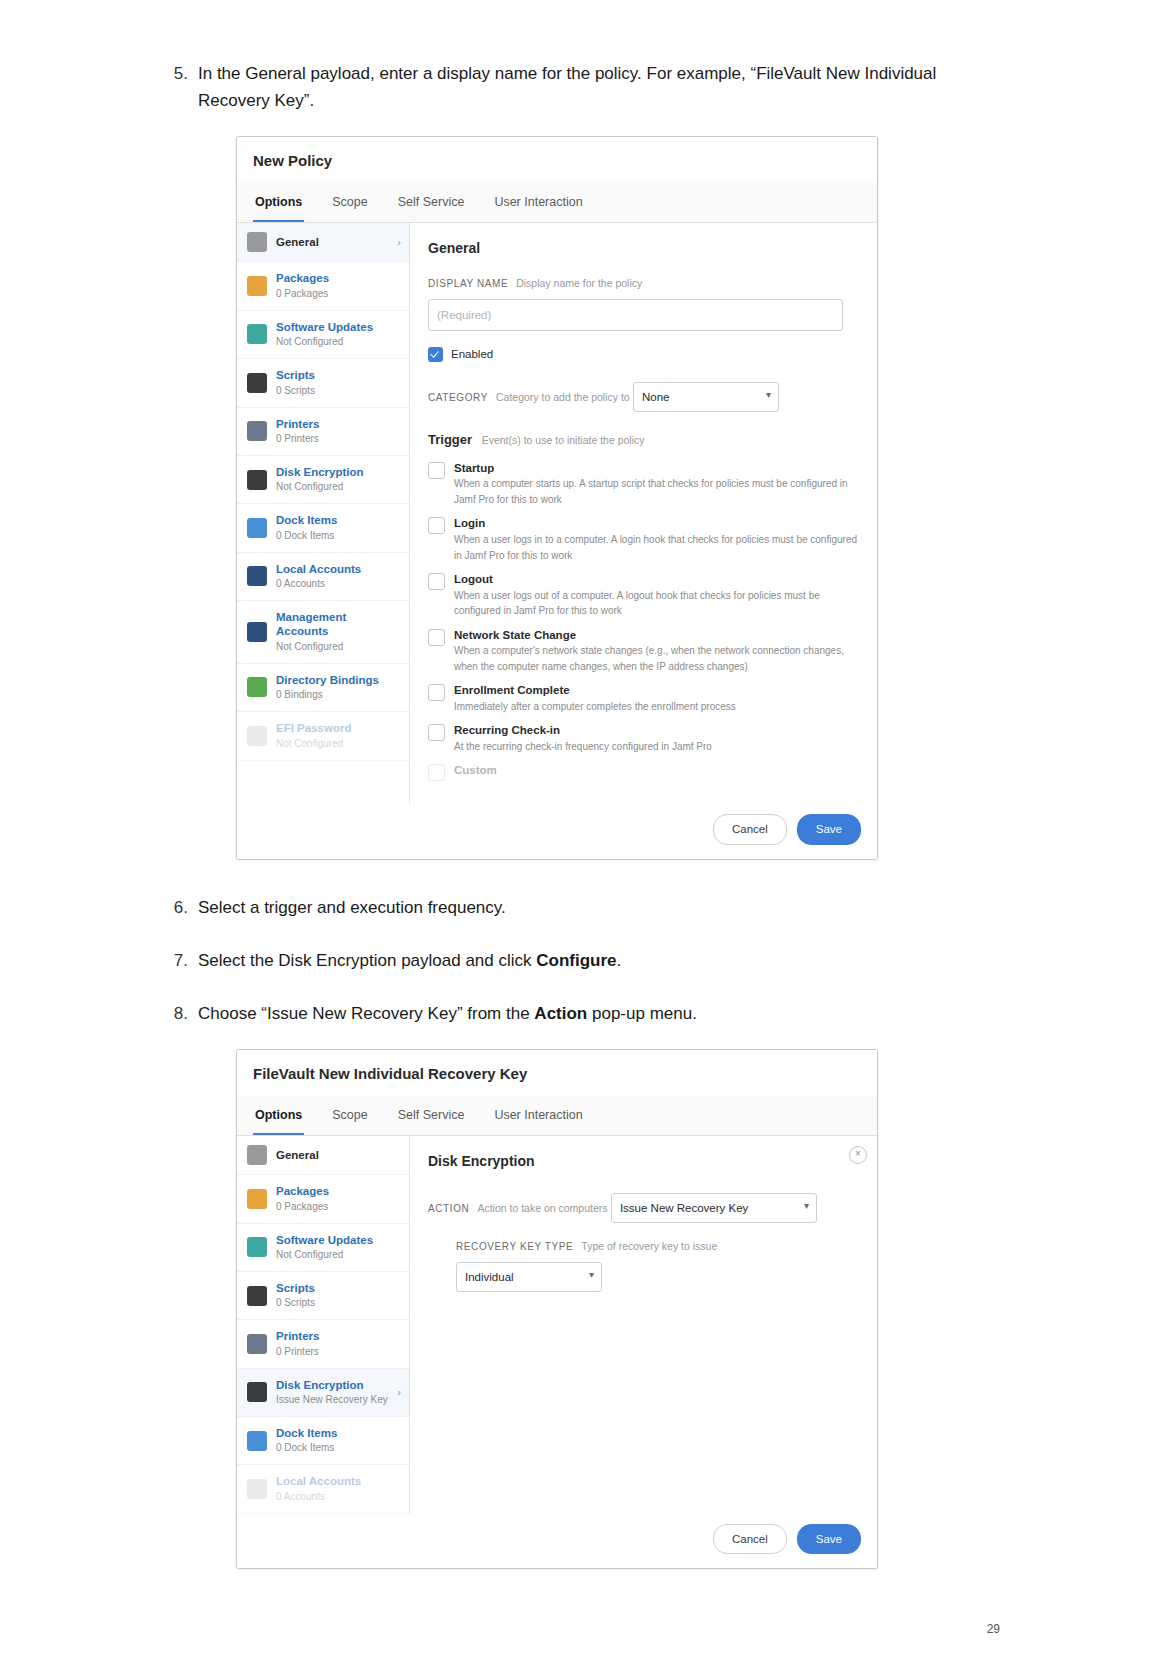In the General payload, enter a display name for the policy. For example, “FileVault New Individual Recovery Key”.
New Policy
Options Scope Self Service User Interaction
General
›
Packages 0 Packages
Software Updates Not Configured
Scripts 0 Scripts
Printers 0 Printers
Disk Encryption Not Configured
Dock Items 0 Dock Items
Local Accounts 0 Accounts
Management Accounts Not Configured
Directory Bindings 0 Bindings
EFI Password Not Configured
General
Display Name Display name for the policy (Required)
Enabled
Category Category to add the policy to
None
Trigger Event(s) to use to initiate the policy
Startup When a computer starts up. A startup script that checks for policies must be configured in Jamf Pro for this to work
Login When a user logs in to a computer. A login hook that checks for policies must be configured in Jamf Pro for this to work
Logout When a user logs out of a computer. A logout hook that checks for policies must be configured in Jamf Pro for this to work
Network State Change When a computer's network state changes (e.g., when the network connection changes, when the computer name changes, when the IP address changes)
Enrollment Complete Immediately after a computer completes the enrollment process
Recurring Check-in At the recurring check-in frequency configured in Jamf Pro
Custom
Cancel
Save
Select a trigger and execution frequency.
Select the Disk Encryption payload and click Configure.
Choose “Issue New Recovery Key” from the Action pop-up menu.
FileVault New Individual Recovery Key
Options Scope Self Service User Interaction
General
Packages 0 Packages
Software Updates Not Configured
Scripts 0 Scripts
Printers 0 Printers
Disk Encryption Issue New Recovery Key
›
Dock Items 0 Dock Items
Local Accounts 0 Accounts
×
Disk Encryption
Action Action to take on computers
Issue New Recovery Key
Recovery Key Type Type of recovery key to issue
Individual
Cancel
Save
29